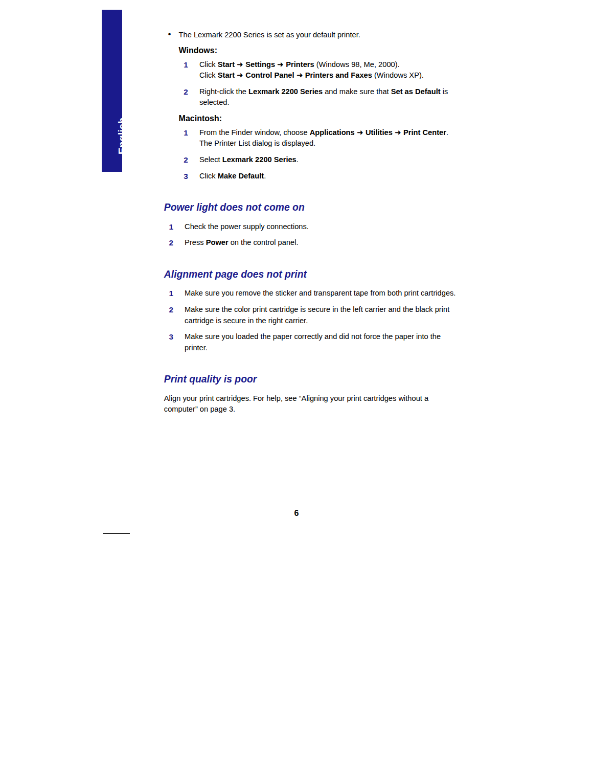English
The Lexmark 2200 Series is set as your default printer.
Windows:
1 Click Start ➜ Settings ➜ Printers (Windows 98, Me, 2000).
Click Start ➜ Control Panel ➜ Printers and Faxes (Windows XP).
2 Right-click the Lexmark 2200 Series and make sure that Set as Default is selected.
Macintosh:
1 From the Finder window, choose Applications ➜ Utilities ➜ Print Center.
The Printer List dialog is displayed.
2 Select Lexmark 2200 Series.
3 Click Make Default.
Power light does not come on
1 Check the power supply connections.
2 Press Power on the control panel.
Alignment page does not print
1 Make sure you remove the sticker and transparent tape from both print cartridges.
2 Make sure the color print cartridge is secure in the left carrier and the black print cartridge is secure in the right carrier.
3 Make sure you loaded the paper correctly and did not force the paper into the printer.
Print quality is poor
Align your print cartridges. For help, see “Aligning your print cartridges without a computer” on page 3.
6